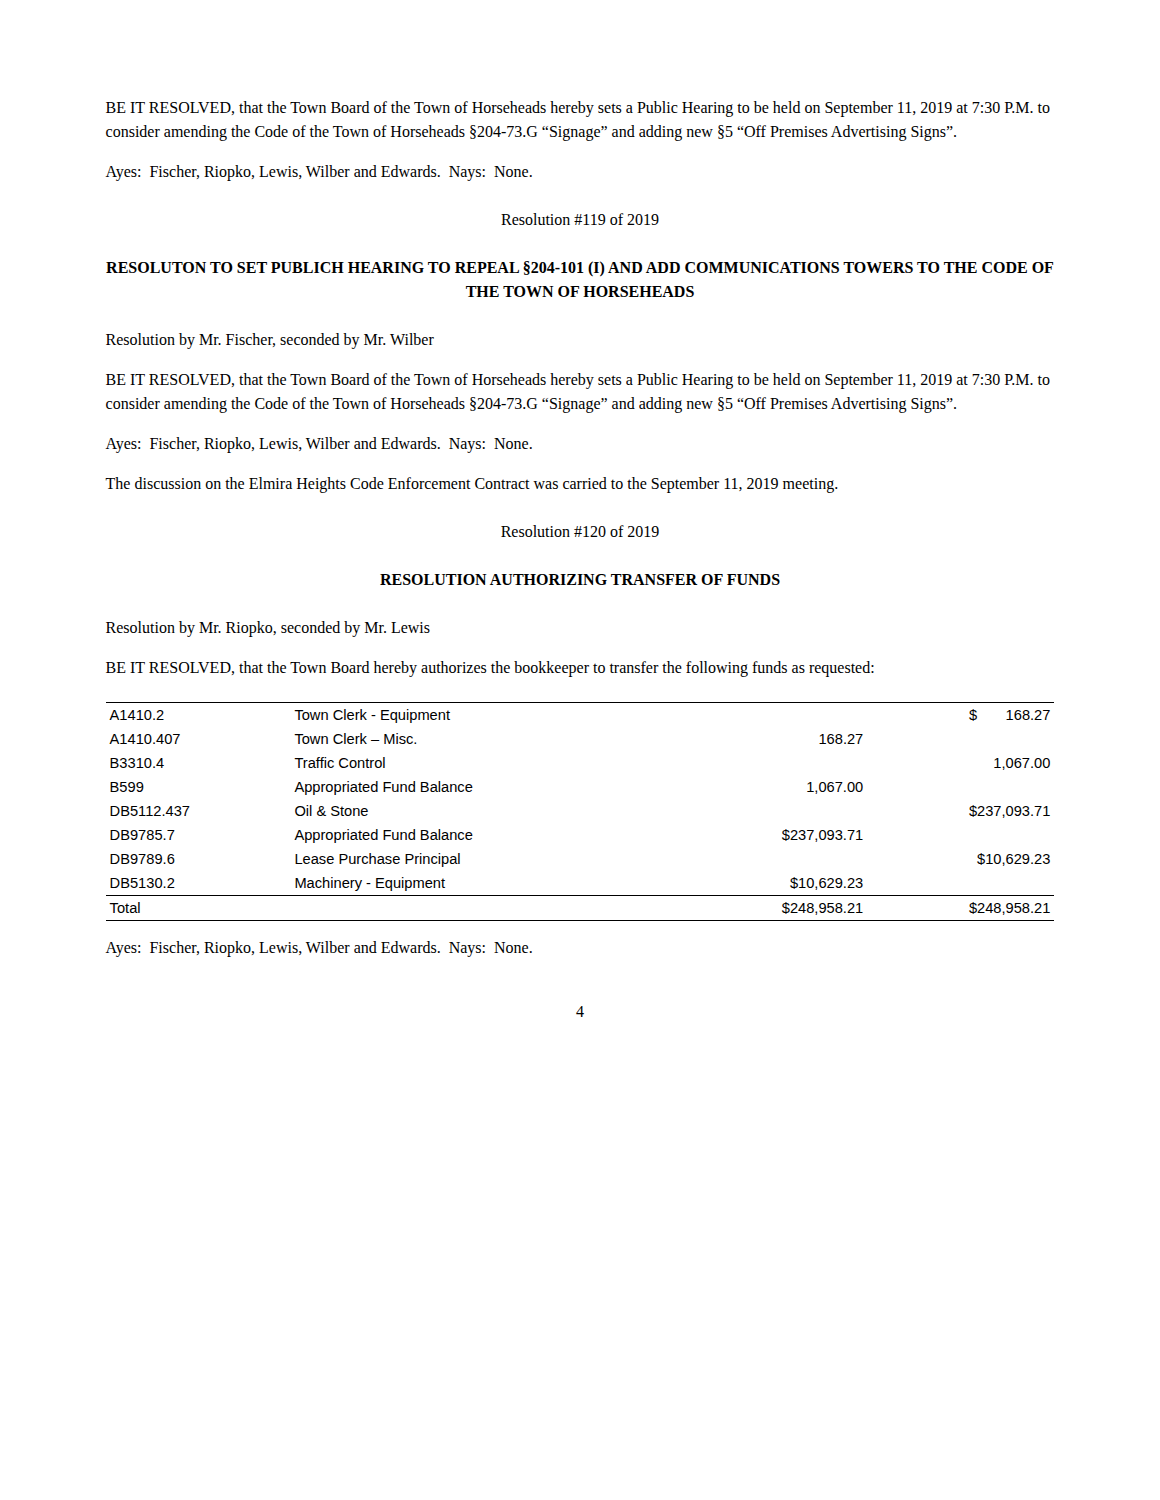BE IT RESOLVED, that the Town Board of the Town of Horseheads hereby sets a Public Hearing to be held on September 11, 2019 at 7:30 P.M. to consider amending the Code of the Town of Horseheads §204-73.G “Signage” and adding new §5 “Off Premises Advertising Signs”.
Ayes: Fischer, Riopko, Lewis, Wilber and Edwards. Nays: None.
Resolution #119 of 2019
Resoluton to Set Publich Hearing to Repeal §204-101 (I) and Add Communications Towers to the Code of the Town of Horseheads
Resolution by Mr. Fischer, seconded by Mr. Wilber
BE IT RESOLVED, that the Town Board of the Town of Horseheads hereby sets a Public Hearing to be held on September 11, 2019 at 7:30 P.M. to consider amending the Code of the Town of Horseheads §204-73.G “Signage” and adding new §5 “Off Premises Advertising Signs”.
Ayes: Fischer, Riopko, Lewis, Wilber and Edwards. Nays: None.
The discussion on the Elmira Heights Code Enforcement Contract was carried to the September 11, 2019 meeting.
Resolution #120 of 2019
Resolution Authorizing Transfer of Funds
Resolution by Mr. Riopko, seconded by Mr. Lewis
BE IT RESOLVED, that the Town Board hereby authorizes the bookkeeper to transfer the following funds as requested:
| A1410.2 | Town Clerk - Equipment | | $ 168.27 |
| A1410.407 | Town Clerk – Misc. | 168.27 | |
| B3310.4 | Traffic Control | | 1,067.00 |
| B599 | Appropriated Fund Balance | 1,067.00 | |
| DB5112.437 | Oil & Stone | | $237,093.71 |
| DB9785.7 | Appropriated Fund Balance | $237,093.71 | |
| DB9789.6 | Lease Purchase Principal | | $10,629.23 |
| DB5130.2 | Machinery - Equipment | $10,629.23 | |
| Total | | $248,958.21 | $248,958.21 |
Ayes: Fischer, Riopko, Lewis, Wilber and Edwards. Nays: None.
4